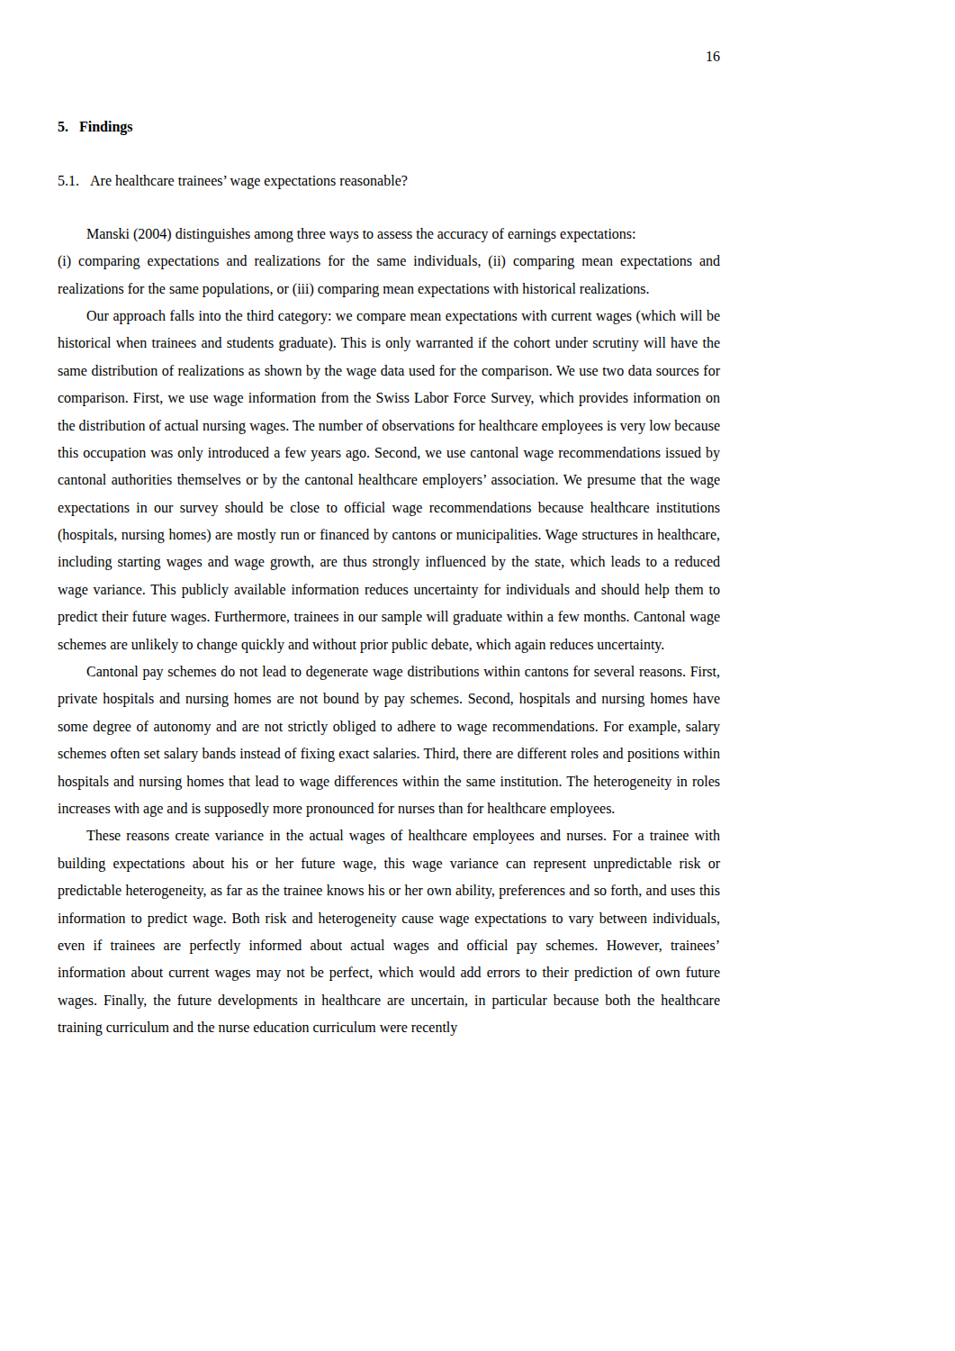16
5. Findings
5.1. Are healthcare trainees’ wage expectations reasonable?
Manski (2004) distinguishes among three ways to assess the accuracy of earnings expectations:
(i) comparing expectations and realizations for the same individuals, (ii) comparing mean expectations and realizations for the same populations, or (iii) comparing mean expectations with historical realizations.
Our approach falls into the third category: we compare mean expectations with current wages (which will be historical when trainees and students graduate). This is only warranted if the cohort under scrutiny will have the same distribution of realizations as shown by the wage data used for the comparison. We use two data sources for comparison. First, we use wage information from the Swiss Labor Force Survey, which provides information on the distribution of actual nursing wages. The number of observations for healthcare employees is very low because this occupation was only introduced a few years ago. Second, we use cantonal wage recommendations issued by cantonal authorities themselves or by the cantonal healthcare employers’ association. We presume that the wage expectations in our survey should be close to official wage recommendations because healthcare institutions (hospitals, nursing homes) are mostly run or financed by cantons or municipalities. Wage structures in healthcare, including starting wages and wage growth, are thus strongly influenced by the state, which leads to a reduced wage variance. This publicly available information reduces uncertainty for individuals and should help them to predict their future wages. Furthermore, trainees in our sample will graduate within a few months. Cantonal wage schemes are unlikely to change quickly and without prior public debate, which again reduces uncertainty.
Cantonal pay schemes do not lead to degenerate wage distributions within cantons for several reasons. First, private hospitals and nursing homes are not bound by pay schemes. Second, hospitals and nursing homes have some degree of autonomy and are not strictly obliged to adhere to wage recommendations. For example, salary schemes often set salary bands instead of fixing exact salaries. Third, there are different roles and positions within hospitals and nursing homes that lead to wage differences within the same institution. The heterogeneity in roles increases with age and is supposedly more pronounced for nurses than for healthcare employees.
These reasons create variance in the actual wages of healthcare employees and nurses. For a trainee with building expectations about his or her future wage, this wage variance can represent unpredictable risk or predictable heterogeneity, as far as the trainee knows his or her own ability, preferences and so forth, and uses this information to predict wage. Both risk and heterogeneity cause wage expectations to vary between individuals, even if trainees are perfectly informed about actual wages and official pay schemes. However, trainees’ information about current wages may not be perfect, which would add errors to their prediction of own future wages. Finally, the future developments in healthcare are uncertain, in particular because both the healthcare training curriculum and the nurse education curriculum were recently